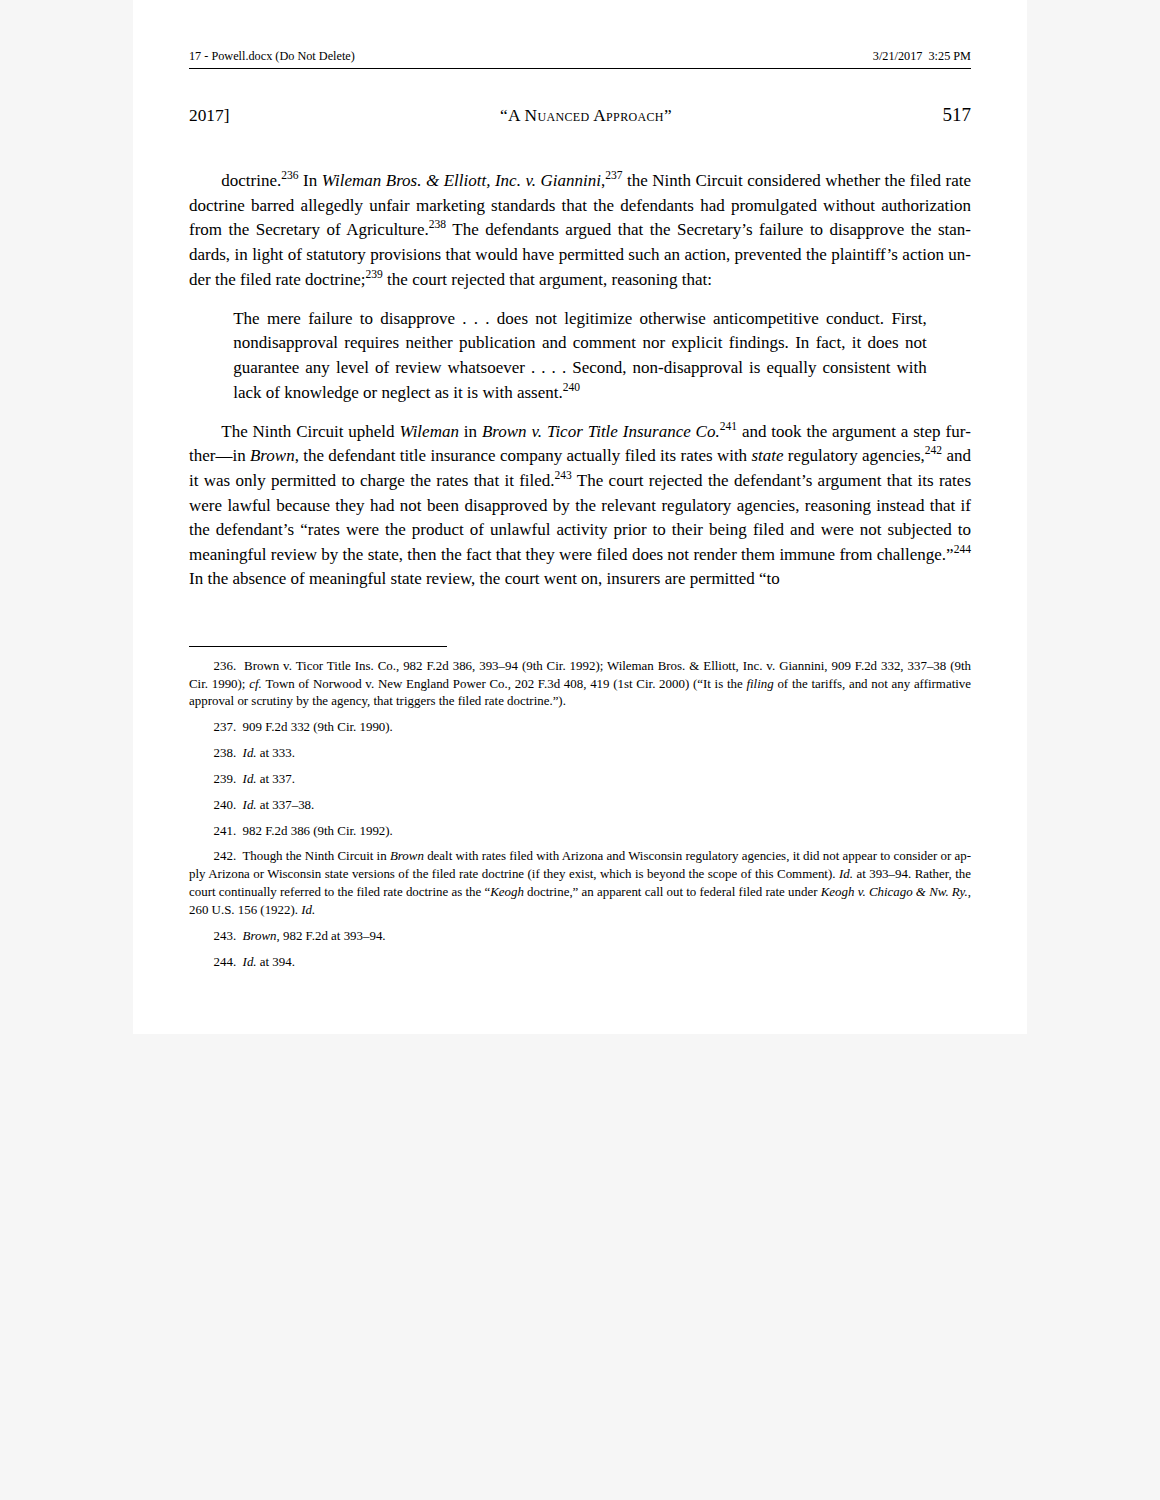17 - Powell.docx (Do Not Delete) 3/21/2017 3:25 PM
2017] “A Nuanced Approach” 517
doctrine.236 In Wileman Bros. & Elliott, Inc. v. Giannini,237 the Ninth Circuit considered whether the filed rate doctrine barred allegedly unfair marketing standards that the defendants had promulgated without authorization from the Secretary of Agriculture.238 The defendants argued that the Secretary’s failure to disapprove the standards, in light of statutory provisions that would have permitted such an action, prevented the plaintiff’s action under the filed rate doctrine;239 the court rejected that argument, reasoning that:
The mere failure to disapprove . . . does not legitimize otherwise anticompetitive conduct. First, nondisapproval requires neither publication and comment nor explicit findings. In fact, it does not guarantee any level of review whatsoever . . . . Second, non-disapproval is equally consistent with lack of knowledge or neglect as it is with assent.240
The Ninth Circuit upheld Wileman in Brown v. Ticor Title Insurance Co.241 and took the argument a step further—in Brown, the defendant title insurance company actually filed its rates with state regulatory agencies,242 and it was only permitted to charge the rates that it filed.243 The court rejected the defendant’s argument that its rates were lawful because they had not been disapproved by the relevant regulatory agencies, reasoning instead that if the defendant’s “rates were the product of unlawful activity prior to their being filed and were not subjected to meaningful review by the state, then the fact that they were filed does not render them immune from challenge.”244 In the absence of meaningful state review, the court went on, insurers are permitted “to
236. Brown v. Ticor Title Ins. Co., 982 F.2d 386, 393–94 (9th Cir. 1992); Wileman Bros. & Elliott, Inc. v. Giannini, 909 F.2d 332, 337–38 (9th Cir. 1990); cf. Town of Norwood v. New England Power Co., 202 F.3d 408, 419 (1st Cir. 2000) (“It is the filing of the tariffs, and not any affirmative approval or scrutiny by the agency, that triggers the filed rate doctrine.”).
237. 909 F.2d 332 (9th Cir. 1990).
238. Id. at 333.
239. Id. at 337.
240. Id. at 337–38.
241. 982 F.2d 386 (9th Cir. 1992).
242. Though the Ninth Circuit in Brown dealt with rates filed with Arizona and Wisconsin regulatory agencies, it did not appear to consider or apply Arizona or Wisconsin state versions of the filed rate doctrine (if they exist, which is beyond the scope of this Comment). Id. at 393–94. Rather, the court continually referred to the filed rate doctrine as the “Keogh doctrine,” an apparent call out to federal filed rate under Keogh v. Chicago & Nw. Ry., 260 U.S. 156 (1922). Id.
243. Brown, 982 F.2d at 393–94.
244. Id. at 394.